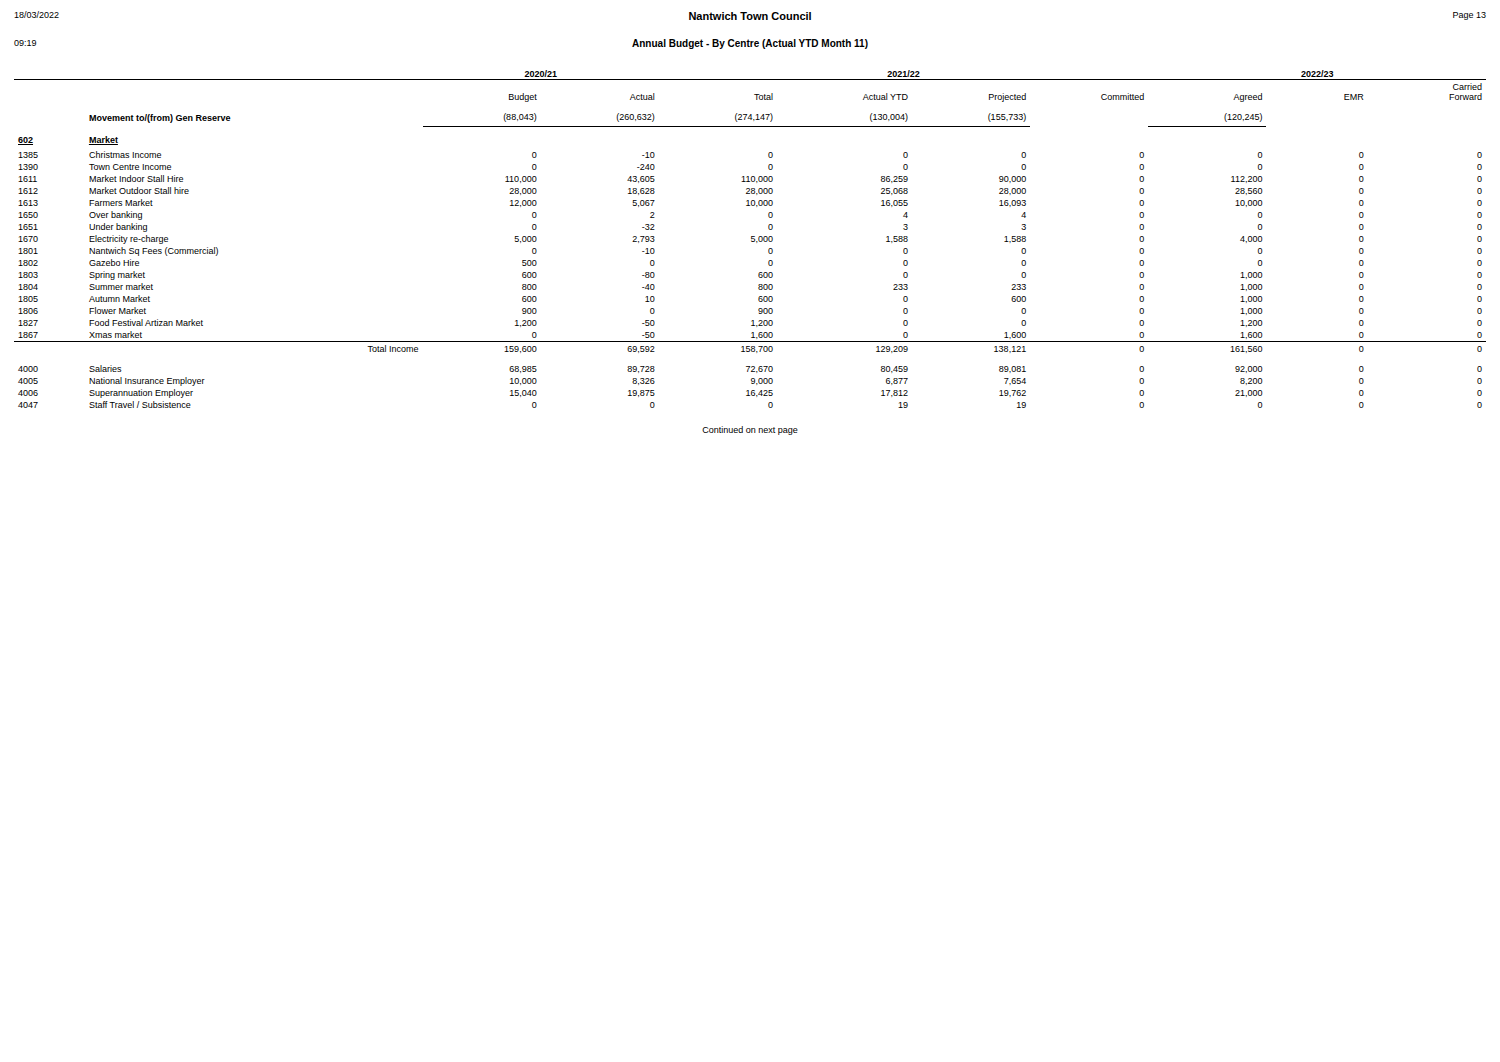18/03/2022
09:19
Page 13
Nantwich Town Council
Annual Budget - By Centre (Actual YTD Month 11)
| | | 2020/21 | 2021/22 | 2022/23 |
| --- | --- | --- | --- | --- |
| | | Budget | Actual | Total | Actual YTD | Projected | Committed | Agreed | EMR | Carried Forward |
| | Movement to/(from) Gen Reserve | (88,043) | (260,632) | (274,147) | (130,004) | (155,733) | | (120,245) | | |
| 602 | Market | |
| 1385 | Christmas Income | 0 | -10 | 0 | 0 | 0 | 0 | 0 | 0 | 0 |
| 1390 | Town Centre Income | 0 | -240 | 0 | 0 | 0 | 0 | 0 | 0 | 0 |
| 1611 | Market Indoor Stall Hire | 110,000 | 43,605 | 110,000 | 86,259 | 90,000 | 0 | 112,200 | 0 | 0 |
| 1612 | Market Outdoor Stall hire | 28,000 | 18,628 | 28,000 | 25,068 | 28,000 | 0 | 28,560 | 0 | 0 |
| 1613 | Farmers Market | 12,000 | 5,067 | 10,000 | 16,055 | 16,093 | 0 | 10,000 | 0 | 0 |
| 1650 | Over banking | 0 | 2 | 0 | 4 | 4 | 0 | 0 | 0 | 0 |
| 1651 | Under banking | 0 | -32 | 0 | 3 | 3 | 0 | 0 | 0 | 0 |
| 1670 | Electricity re-charge | 5,000 | 2,793 | 5,000 | 1,588 | 1,588 | 0 | 4,000 | 0 | 0 |
| 1801 | Nantwich Sq Fees (Commercial) | 0 | -10 | 0 | 0 | 0 | 0 | 0 | 0 | 0 |
| 1802 | Gazebo Hire | 500 | 0 | 0 | 0 | 0 | 0 | 0 | 0 | 0 |
| 1803 | Spring market | 600 | -80 | 600 | 0 | 0 | 0 | 1,000 | 0 | 0 |
| 1804 | Summer market | 800 | -40 | 800 | 233 | 233 | 0 | 1,000 | 0 | 0 |
| 1805 | Autumn Market | 600 | 10 | 600 | 0 | 600 | 0 | 1,000 | 0 | 0 |
| 1806 | Flower Market | 900 | 0 | 900 | 0 | 0 | 0 | 1,000 | 0 | 0 |
| 1827 | Food Festival Artizan Market | 1,200 | -50 | 1,200 | 0 | 0 | 0 | 1,200 | 0 | 0 |
| 1867 | Xmas market | 0 | -50 | 1,600 | 0 | 1,600 | 0 | 1,600 | 0 | 0 |
| | Total Income | 159,600 | 69,592 | 158,700 | 129,209 | 138,121 | 0 | 161,560 | 0 | 0 |
| 4000 | Salaries | 68,985 | 89,728 | 72,670 | 80,459 | 89,081 | 0 | 92,000 | 0 | 0 |
| 4005 | National Insurance Employer | 10,000 | 8,326 | 9,000 | 6,877 | 7,654 | 0 | 8,200 | 0 | 0 |
| 4006 | Superannuation Employer | 15,040 | 19,875 | 16,425 | 17,812 | 19,762 | 0 | 21,000 | 0 | 0 |
| 4047 | Staff Travel / Subsistence | 0 | 0 | 0 | 19 | 19 | 0 | 0 | 0 | 0 |
Continued on next page